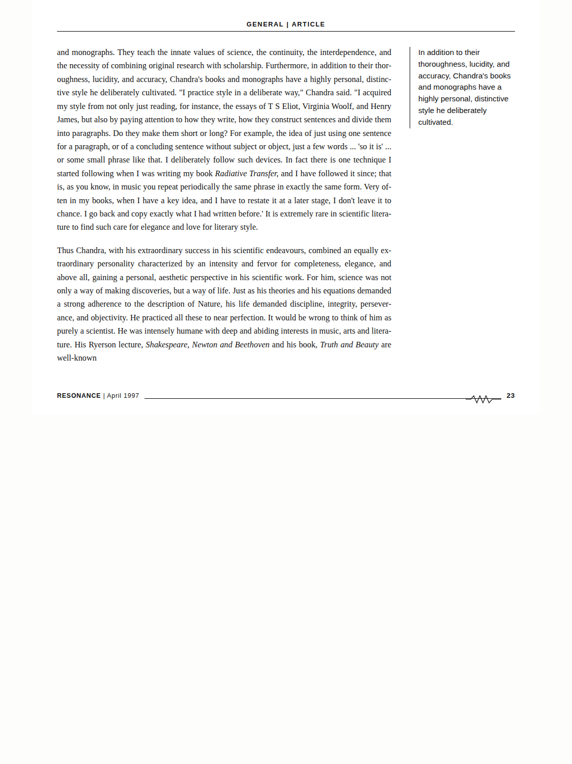GENERAL|ARTICLE
and monographs. They teach the innate values of science, the continuity, the interdependence, and the necessity of combining original research with scholarship. Furthermore, in addition to their thoroughness, lucidity, and accuracy, Chandra's books and monographs have a highly personal, distinctive style he deliberately cultivated. "I practice style in a deliberate way," Chandra said. "I acquired my style from not only just reading, for instance, the essays of T S Eliot, Virginia Woolf, and Henry James, but also by paying attention to how they write, how they construct sentences and divide them into paragraphs. Do they make them short or long? For example, the idea of just using one sentence for a paragraph, or of a concluding sentence without subject or object, just a few words ... 'so it is' ... or some small phrase like that. I deliberately follow such devices. In fact there is one technique I started following when I was writing my book Radiative Transfer, and I have followed it since; that is, as you know, in music you repeat periodically the same phrase in exactly the same form. Very often in my books, when I have a key idea, and I have to restate it at a later stage, I don't leave it to chance. I go back and copy exactly what I had written before.' It is extremely rare in scientific literature to find such care for elegance and love for literary style.
Thus Chandra, with his extraordinary success in his scientific endeavours, combined an equally extraordinary personality characterized by an intensity and fervor for completeness, elegance, and above all, gaining a personal, aesthetic perspective in his scientific work. For him, science was not only a way of making discoveries, but a way of life. Just as his theories and his equations demanded a strong adherence to the description of Nature, his life demanded discipline, integrity, perseverance, and objectivity. He practiced all these to near perfection. It would be wrong to think of him as purely a scientist. He was intensely humane with deep and abiding interests in music, arts and literature. His Ryerson lecture, Shakespeare, Newton and Beethoven and his book, Truth and Beauty are well-known
In addition to their thoroughness, lucidity, and accuracy, Chandra's books and monographs have a highly personal, distinctive style he deliberately cultivated.
RESONANCE | April 1997
23